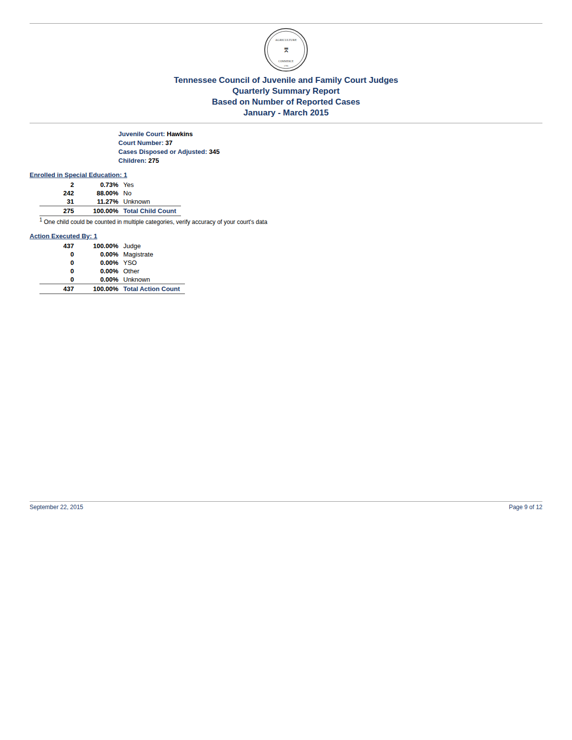Tennessee Council of Juvenile and Family Court Judges
Quarterly Summary Report
Based on Number of Reported Cases
January - March 2015
Juvenile Court: Hawkins
Court Number: 37
Cases Disposed or Adjusted: 345
Children: 275
Enrolled in Special Education: 1
| 2 | 0.73% | Yes |
| 242 | 88.00% | No |
| 31 | 11.27% | Unknown |
| 275 | 100.00% | Total Child Count |
1 One child could be counted in multiple categories, verify accuracy of your court's data
Action Executed By: 1
| 437 | 100.00% | Judge |
| 0 | 0.00% | Magistrate |
| 0 | 0.00% | YSO |
| 0 | 0.00% | Other |
| 0 | 0.00% | Unknown |
| 437 | 100.00% | Total Action Count |
September 22, 2015 Page 9 of 12